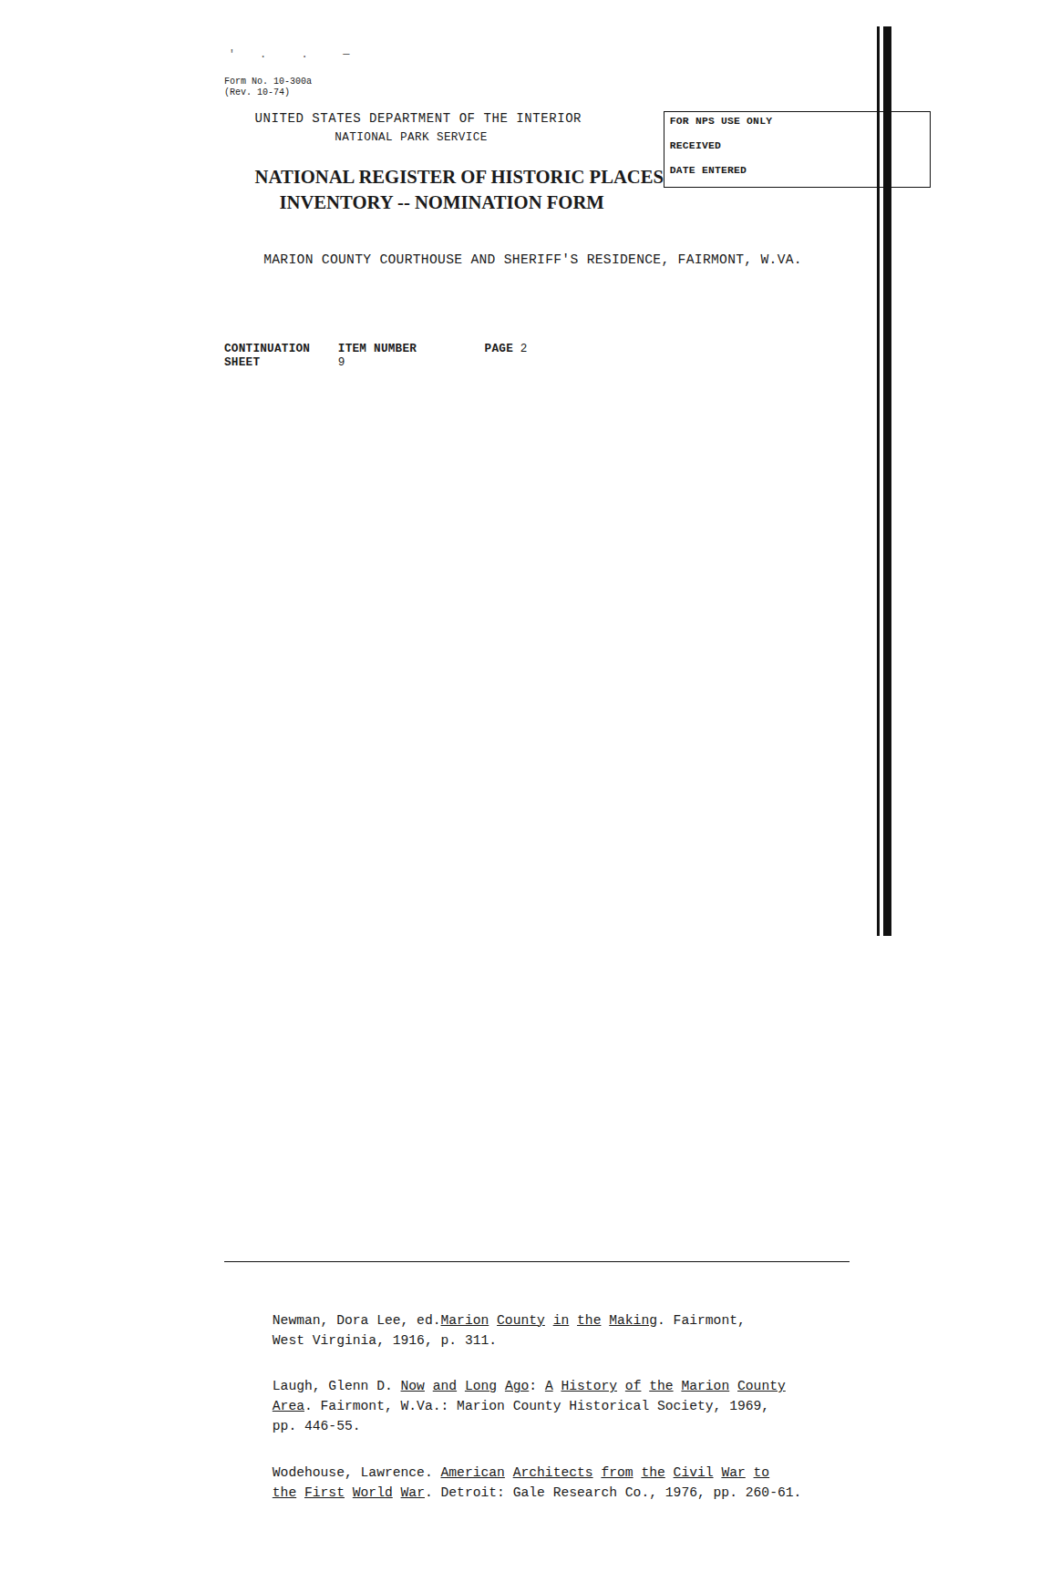' . . —
Form No. 10-300a
(Rev. 10-74)
UNITED STATES DEPARTMENT OF THE INTERIOR NATIONAL PARK SERVICE
NATIONAL REGISTER OF HISTORIC PLACES INVENTORY -- NOMINATION FORM
FOR NPS USE ONLY
RECEIVED
DATE ENTERED
MARION COUNTY COURTHOUSE AND SHERIFF'S RESIDENCE, FAIRMONT, W.VA.
CONTINUATION SHEET ITEM NUMBER 9 PAGE 2
Newman, Dora Lee, ed.Marion County in the Making. Fairmont, West Virginia, 1916, p. 311.
Laugh, Glenn D. Now and Long Ago: A History of the Marion County Area. Fairmont, W.Va.: Marion County Historical Society, 1969, pp. 446-55.
Wodehouse, Lawrence. American Architects from the Civil War to the First World War. Detroit: Gale Research Co., 1976, pp. 260-61.